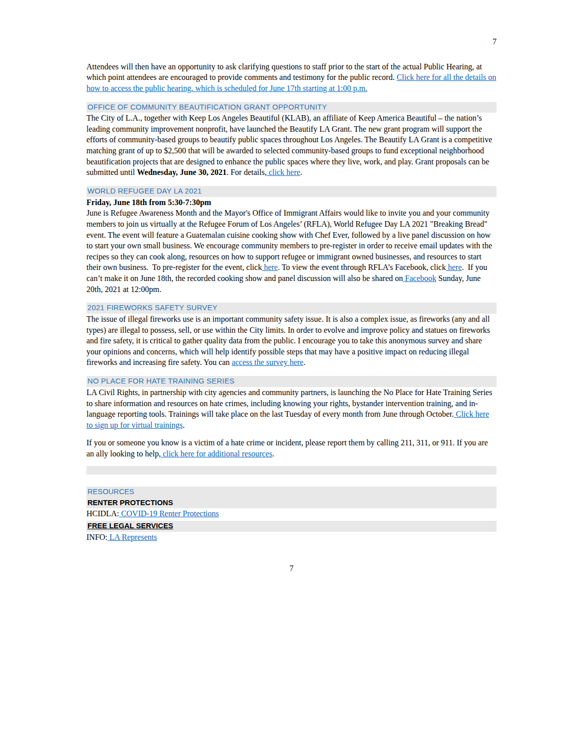7
Attendees will then have an opportunity to ask clarifying questions to staff prior to the start of the actual Public Hearing, at which point attendees are encouraged to provide comments and testimony for the public record. Click here for all the details on how to access the public hearing, which is scheduled for June 17th starting at 1:00 p.m.
OFFICE OF COMMUNITY BEAUTIFICATION GRANT OPPORTUNITY
The City of L.A., together with Keep Los Angeles Beautiful (KLAB), an affiliate of Keep America Beautiful – the nation’s leading community improvement nonprofit, have launched the Beautify LA Grant. The new grant program will support the efforts of community-based groups to beautify public spaces throughout Los Angeles. The Beautify LA Grant is a competitive matching grant of up to $2,500 that will be awarded to selected community-based groups to fund exceptional neighborhood beautification projects that are designed to enhance the public spaces where they live, work, and play. Grant proposals can be submitted until Wednesday, June 30, 2021. For details, click here.
WORLD REFUGEE DAY LA 2021
Friday, June 18th from 5:30-7:30pm
June is Refugee Awareness Month and the Mayor's Office of Immigrant Affairs would like to invite you and your community members to join us virtually at the Refugee Forum of Los Angeles’ (RFLA), World Refugee Day LA 2021 "Breaking Bread" event. The event will feature a Guatemalan cuisine cooking show with Chef Ever, followed by a live panel discussion on how to start your own small business. We encourage community members to pre-register in order to receive email updates with the recipes so they can cook along, resources on how to support refugee or immigrant owned businesses, and resources to start their own business. To pre-register for the event, click here. To view the event through RFLA’s Facebook, click here. If you can’t make it on June 18th, the recorded cooking show and panel discussion will also be shared on Facebook Sunday, June 20th, 2021 at 12:00pm.
2021 FIREWORKS SAFETY SURVEY
The issue of illegal fireworks use is an important community safety issue. It is also a complex issue, as fireworks (any and all types) are illegal to possess, sell, or use within the City limits. In order to evolve and improve policy and statues on fireworks and fire safety, it is critical to gather quality data from the public. I encourage you to take this anonymous survey and share your opinions and concerns, which will help identify possible steps that may have a positive impact on reducing illegal fireworks and increasing fire safety. You can access the survey here.
NO PLACE FOR HATE TRAINING SERIES
LA Civil Rights, in partnership with city agencies and community partners, is launching the No Place for Hate Training Series to share information and resources on hate crimes, including knowing your rights, bystander intervention training, and in-language reporting tools. Trainings will take place on the last Tuesday of every month from June through October. Click here to sign up for virtual trainings.
If you or someone you know is a victim of a hate crime or incident, please report them by calling 211, 311, or 911. If you are an ally looking to help, click here for additional resources.
RESOURCES
RENTER PROTECTIONS
HCIDLA: COVID-19 Renter Protections
FREE LEGAL SERVICES
INFO: LA Represents
7